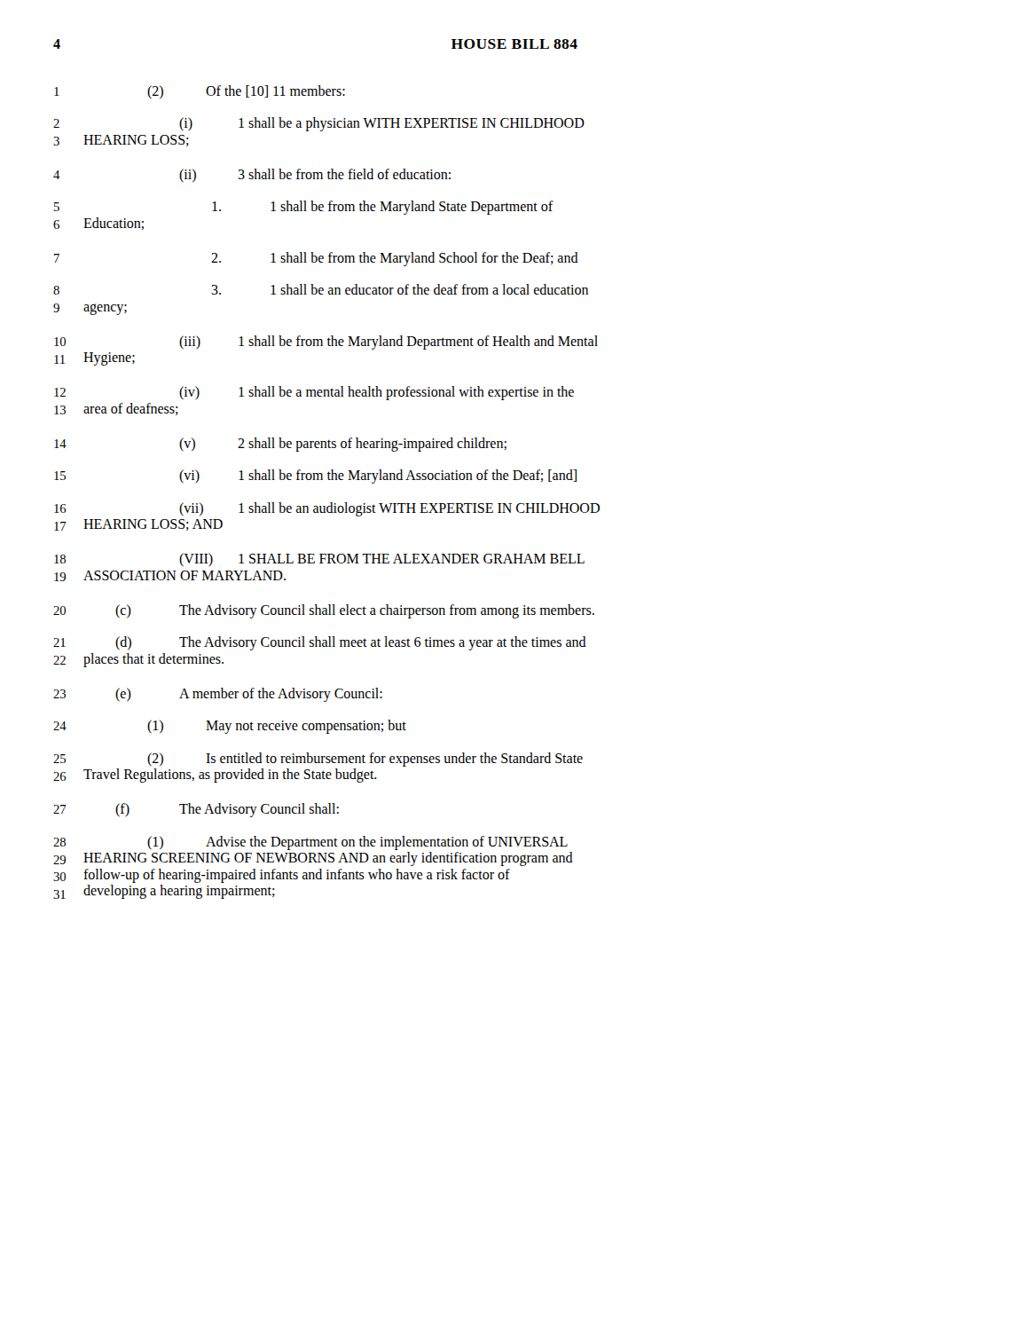4
HOUSE BILL 884
1
(2) Of the [10] 11 members:
2
3
(i) 1 shall be a physician WITH EXPERTISE IN CHILDHOOD HEARING LOSS;
4
(ii) 3 shall be from the field of education:
5
6
1. 1 shall be from the Maryland State Department of Education;
7
2. 1 shall be from the Maryland School for the Deaf; and
8
9
3. 1 shall be an educator of the deaf from a local education agency;
10
11
(iii) 1 shall be from the Maryland Department of Health and Mental Hygiene;
12
13
(iv) 1 shall be a mental health professional with expertise in the area of deafness;
14
(v) 2 shall be parents of hearing-impaired children;
15
(vi) 1 shall be from the Maryland Association of the Deaf; [and]
16
17
(vii) 1 shall be an audiologist WITH EXPERTISE IN CHILDHOOD HEARING LOSS; AND
18
19
(VIII) 1 SHALL BE FROM THE ALEXANDER GRAHAM BELL ASSOCIATION OF MARYLAND.
20
(c) The Advisory Council shall elect a chairperson from among its members.
21
22
(d) The Advisory Council shall meet at least 6 times a year at the times and places that it determines.
23
(e) A member of the Advisory Council:
24
(1) May not receive compensation; but
25
26
(2) Is entitled to reimbursement for expenses under the Standard State Travel Regulations, as provided in the State budget.
27
(f) The Advisory Council shall:
28
29
30
31
(1) Advise the Department on the implementation of UNIVERSAL HEARING SCREENING OF NEWBORNS AND an early identification program and follow-up of hearing-impaired infants and infants who have a risk factor of developing a hearing impairment;